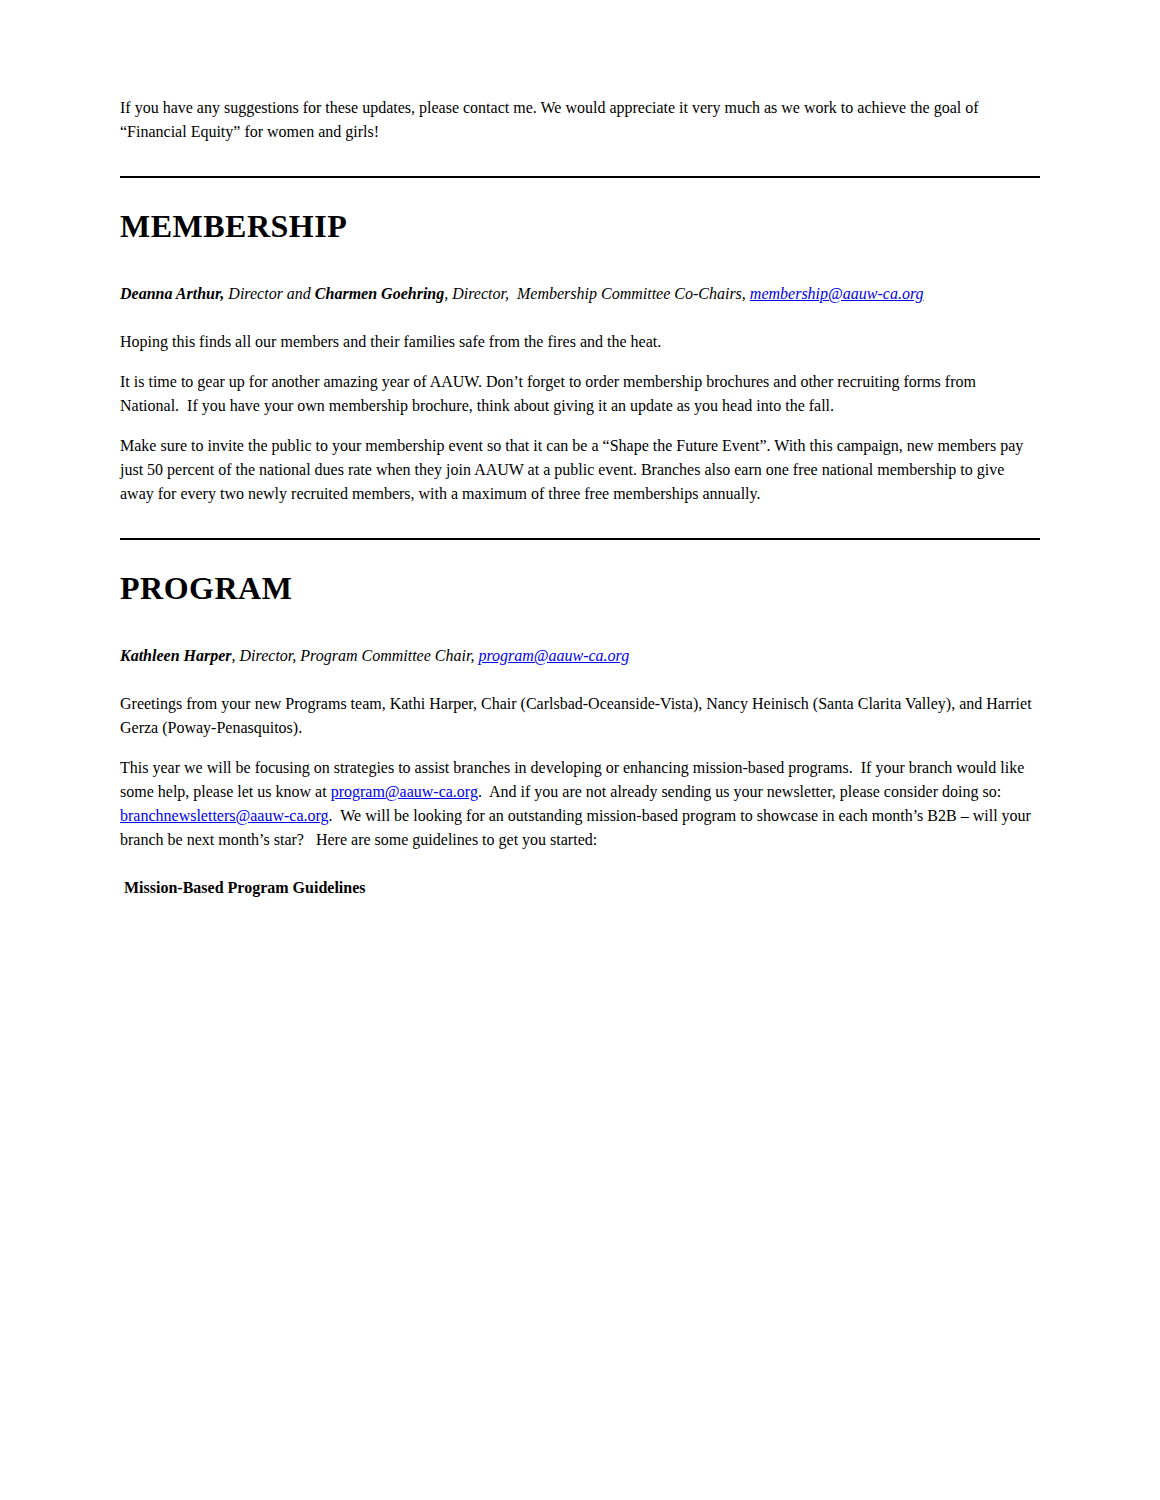If you have any suggestions for these updates, please contact me. We would appreciate it very much as we work to achieve the goal of “Financial Equity” for women and girls!
MEMBERSHIP
Deanna Arthur, Director and Charmen Goehring, Director, Membership Committee Co-Chairs, membership@aauw-ca.org
Hoping this finds all our members and their families safe from the fires and the heat.
It is time to gear up for another amazing year of AAUW. Don’t forget to order membership brochures and other recruiting forms from National. If you have your own membership brochure, think about giving it an update as you head into the fall.
Make sure to invite the public to your membership event so that it can be a “Shape the Future Event”. With this campaign, new members pay just 50 percent of the national dues rate when they join AAUW at a public event. Branches also earn one free national membership to give away for every two newly recruited members, with a maximum of three free memberships annually.
PROGRAM
Kathleen Harper, Director, Program Committee Chair, program@aauw-ca.org
Greetings from your new Programs team, Kathi Harper, Chair (Carlsbad-Oceanside-Vista), Nancy Heinisch (Santa Clarita Valley), and Harriet Gerza (Poway-Penasquitos).
This year we will be focusing on strategies to assist branches in developing or enhancing mission-based programs. If your branch would like some help, please let us know at program@aauw-ca.org. And if you are not already sending us your newsletter, please consider doing so: branchnewsletters@aauw-ca.org. We will be looking for an outstanding mission-based program to showcase in each month’s B2B – will your branch be next month’s star? Here are some guidelines to get you started:
Mission-Based Program Guidelines